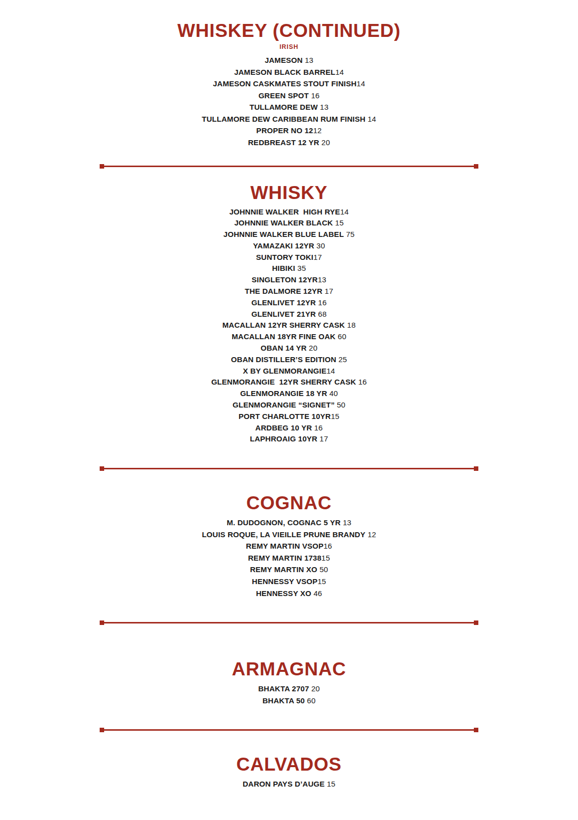WHISKEY (CONTINUED)
IRISH
Jameson 13
Jameson Black Barrel 14
Jameson Caskmates Stout Finish 14
Green Spot 16
Tullamore Dew 13
Tullamore Dew Caribbean Rum Finish 14
Proper No 1212
Redbreast 12 yr 20
WHISKY
Johnnie Walker High Rye 14
Johnnie Walker Black 15
Johnnie Walker Blue Label 75
Yamazaki 12yr 30
Suntory Toki 17
Hibiki 35
Singleton 12yr 13
The Dalmore 12yr 17
Glenlivet 12yr 16
Glenlivet 21yr 68
Macallan 12yr Sherry Cask 18
Macallan 18yr Fine Oak 60
Oban 14 yr 20
Oban Distiller’s Edition 25
X by Glenmorangie 14
Glenmorangie 12yr Sherry Cask 16
Glenmorangie 18 yr 40
Glenmorangie “Signet” 50
Port Charlotte 10yr 15
Ardbeg 10 yr 16
Laphroaig 10yr 17
COGNAC
M. Dudognon, Cognac 5 yr 13
Louis Roque, La Vieille Prune Brandy 12
Remy Martin VSOP 16
Remy Martin 173815
Remy Martin XO 50
Hennessy VSOP 15
Hennessy XO 46
ARMAGNAC
Bhakta 2707 20
Bhakta 50 60
CALVADOS
Daron Pays D’Auge 15